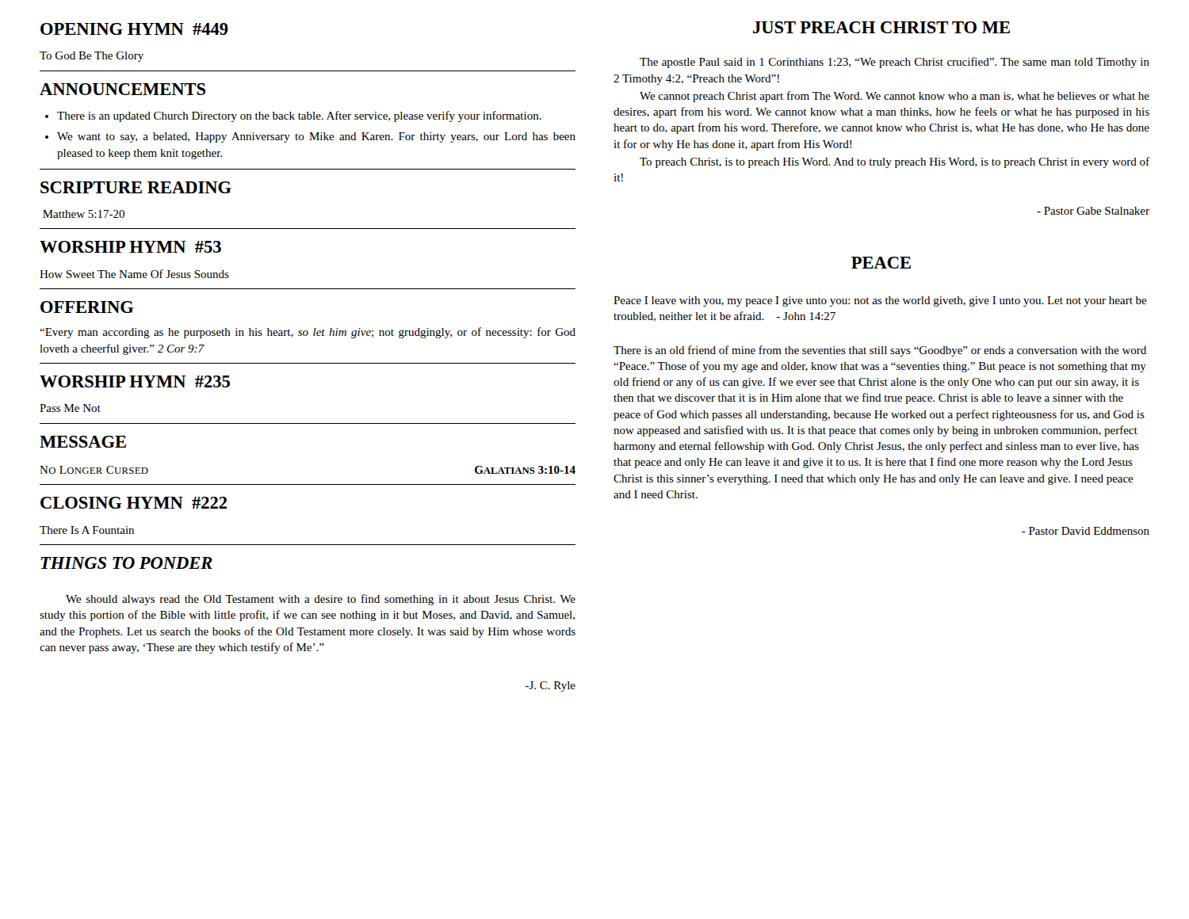Opening Hymn #449
To God Be The Glory
Announcements
There is an updated Church Directory on the back table. After service, please verify your information.
We want to say, a belated, Happy Anniversary to Mike and Karen. For thirty years, our Lord has been pleased to keep them knit together.
Scripture Reading
Matthew 5:17-20
Worship Hymn #53
How Sweet The Name Of Jesus Sounds
Offering
“Every man according as he purposeth in his heart, so let him give; not grudgingly, or of necessity: for God loveth a cheerful giver.” 2 Cor 9:7
Worship Hymn #235
Pass Me Not
Message
NO LONGER CURSED GALATIANS 3:10-14
Closing Hymn #222
There Is A Fountain
Things To Ponder
We should always read the Old Testament with a desire to find something in it about Jesus Christ. We study this portion of the Bible with little profit, if we can see nothing in it but Moses, and David, and Samuel, and the Prophets. Let us search the books of the Old Testament more closely. It was said by Him whose words can never pass away, ‘These are they which testify of Me’.”
-J. C. Ryle
Just Preach Christ To Me
The apostle Paul said in 1 Corinthians 1:23, “We preach Christ crucified”. The same man told Timothy in 2 Timothy 4:2, “Preach the Word”!
We cannot preach Christ apart from The Word. We cannot know who a man is, what he believes or what he desires, apart from his word. We cannot know what a man thinks, how he feels or what he has purposed in his heart to do, apart from his word. Therefore, we cannot know who Christ is, what He has done, who He has done it for or why He has done it, apart from His Word!
To preach Christ, is to preach His Word. And to truly preach His Word, is to preach Christ in every word of it!
- Pastor Gabe Stalnaker
Peace
Peace I leave with you, my peace I give unto you: not as the world giveth, give I unto you. Let not your heart be troubled, neither let it be afraid. - John 14:27
There is an old friend of mine from the seventies that still says “Goodbye” or ends a conversation with the word “Peace.” Those of you my age and older, know that was a “seventies thing.” But peace is not something that my old friend or any of us can give. If we ever see that Christ alone is the only One who can put our sin away, it is then that we discover that it is in Him alone that we find true peace. Christ is able to leave a sinner with the peace of God which passes all understanding, because He worked out a perfect righteousness for us, and God is now appeased and satisfied with us. It is that peace that comes only by being in unbroken communion, perfect harmony and eternal fellowship with God. Only Christ Jesus, the only perfect and sinless man to ever live, has that peace and only He can leave it and give it to us. It is here that I find one more reason why the Lord Jesus Christ is this sinner’s everything. I need that which only He has and only He can leave and give. I need peace and I need Christ.
- Pastor David Eddmenson